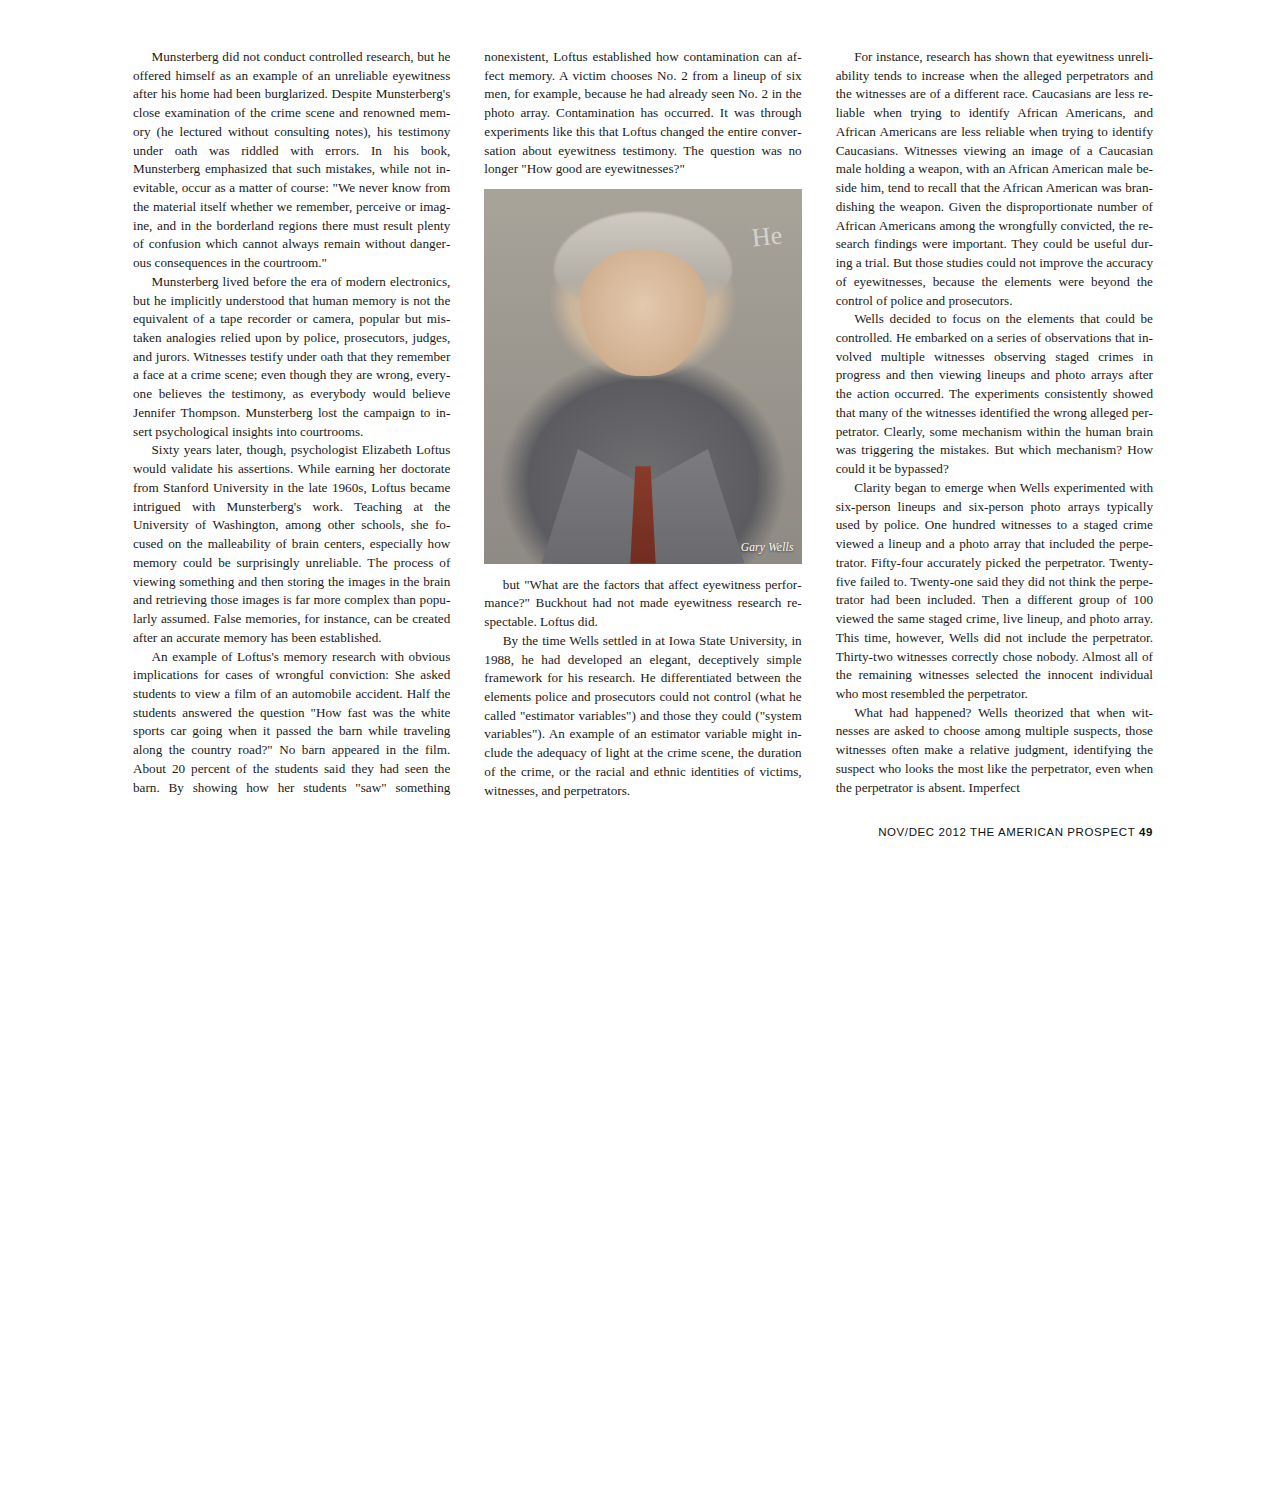Munsterberg did not conduct controlled research, but he offered himself as an example of an unreliable eyewitness after his home had been burglarized. Despite Munsterberg's close examination of the crime scene and renowned memory (he lectured without consulting notes), his testimony under oath was riddled with errors. In his book, Munsterberg emphasized that such mistakes, while not inevitable, occur as a matter of course: "We never know from the material itself whether we remember, perceive or imagine, and in the borderland regions there must result plenty of confusion which cannot always remain without dangerous consequences in the courtroom."
Munsterberg lived before the era of modern electronics, but he implicitly understood that human memory is not the equivalent of a tape recorder or camera, popular but mistaken analogies relied upon by police, prosecutors, judges, and jurors. Witnesses testify under oath that they remember a face at a crime scene; even though they are wrong, everyone believes the testimony, as everybody would believe Jennifer Thompson. Munsterberg lost the campaign to insert psychological insights into courtrooms.
Sixty years later, though, psychologist Elizabeth Loftus would validate his assertions. While earning her doctorate from Stanford University in the late 1960s, Loftus became intrigued with Munsterberg's work. Teaching at the University of Washington, among other schools, she focused on the malleability of brain centers, especially how memory could be surprisingly unreliable. The process of viewing something and then storing the images in the brain and retrieving those images is far more complex than popularly assumed. False memories, for instance, can be created after an accurate memory has been established.
An example of Loftus's memory research with obvious implications for cases of wrongful conviction: She asked students to view a film of an automobile accident. Half the students answered the question "How fast was the white sports car going when it passed the barn while traveling along the country road?" No barn appeared in the film. About 20 percent of the students said they had seen the barn. By showing how her students "saw" something nonexistent, Loftus established how contamination can affect memory. A victim chooses No. 2 from a lineup of six men, for example, because he had already seen No. 2 in the photo array. Contamination has occurred. It was through experiments like this that Loftus changed the entire conversation about eyewitness testimony. The question was no longer "How good are eyewitnesses?"
He
Gary Wells
but "What are the factors that affect eyewitness performance?" Buckhout had not made eyewitness research respectable. Loftus did.
By the time Wells settled in at Iowa State University, in 1988, he had developed an elegant, deceptively simple framework for his research. He differentiated between the elements police and prosecutors could not control (what he called "estimator variables") and those they could ("system variables"). An example of an estimator variable might include the adequacy of light at the crime scene, the duration of the crime, or the racial and ethnic identities of victims, witnesses, and perpetrators.
For instance, research has shown that eyewitness unreliability tends to increase when the alleged perpetrators and the witnesses are of a different race. Caucasians are less reliable when trying to identify African Americans, and African Americans are less reliable when trying to identify Caucasians. Witnesses viewing an image of a Caucasian male holding a weapon, with an African American male beside him, tend to recall that the African American was brandishing the weapon. Given the disproportionate number of African Americans among the wrongfully convicted, the research findings were important. They could be useful during a trial. But those studies could not improve the accuracy of eyewitnesses, because the elements were beyond the control of police and prosecutors.
Wells decided to focus on the elements that could be controlled. He embarked on a series of observations that involved multiple witnesses observing staged crimes in progress and then viewing lineups and photo arrays after the action occurred. The experiments consistently showed that many of the witnesses identified the wrong alleged perpetrator. Clearly, some mechanism within the human brain was triggering the mistakes. But which mechanism? How could it be bypassed?
Clarity began to emerge when Wells experimented with six-person lineups and six-person photo arrays typically used by police. One hundred witnesses to a staged crime viewed a lineup and a photo array that included the perpetrator. Fifty-four accurately picked the perpetrator. Twenty-five failed to. Twenty-one said they did not think the perpetrator had been included. Then a different group of 100 viewed the same staged crime, live lineup, and photo array. This time, however, Wells did not include the perpetrator. Thirty-two witnesses correctly chose nobody. Almost all of the remaining witnesses selected the innocent individual who most resembled the perpetrator.
What had happened? Wells theorized that when witnesses are asked to choose among multiple suspects, those witnesses often make a relative judgment, identifying the suspect who looks the most like the perpetrator, even when the perpetrator is absent. Imperfect
Nov/Dec 2012 The American Prospect 49